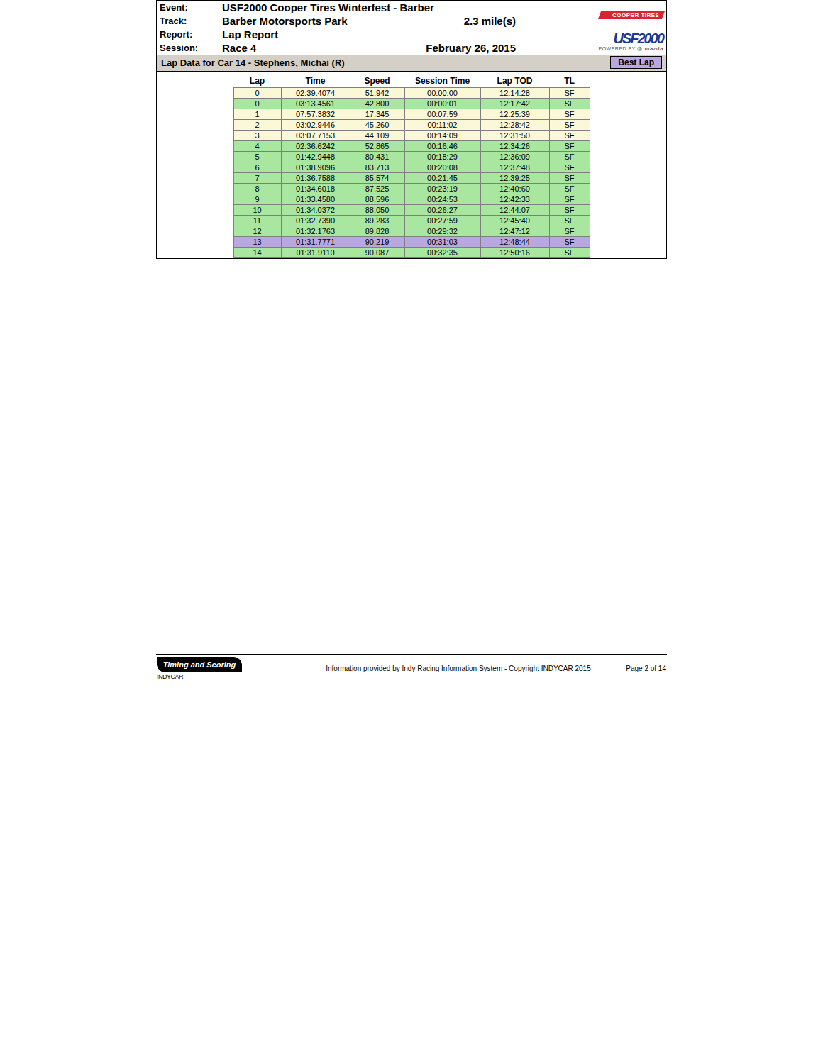| Event: | USF2000 Cooper Tires Winterfest - Barber | COOPER TIRES |
| Track: | Barber Motorsports Park | 2.3 mile(s) |
| Report: | Lap Report | | USF2000 POWERED BY ◎ mazda |
| Session: | Race 4 | February 26, 2015 |
Best Lap Lap Data for Car 14 - Stephens, Michai (R)
| Lap | Time | Speed | Session Time | Lap TOD | TL |
| --- | --- | --- | --- | --- | --- |
| 0 | 02:39.4074 | 51.942 | 00:00:00 | 12:14:28 | SF |
| 0 | 03:13.4561 | 42.800 | 00:00:01 | 12:17:42 | SF |
| 1 | 07:57.3832 | 17.345 | 00:07:59 | 12:25:39 | SF |
| 2 | 03:02.9446 | 45.260 | 00:11:02 | 12:28:42 | SF |
| 3 | 03:07.7153 | 44.109 | 00:14:09 | 12:31:50 | SF |
| 4 | 02:36.6242 | 52.865 | 00:16:46 | 12:34:26 | SF |
| 5 | 01:42.9448 | 80.431 | 00:18:29 | 12:36:09 | SF |
| 6 | 01:38.9096 | 83.713 | 00:20:08 | 12:37:48 | SF |
| 7 | 01:36.7588 | 85.574 | 00:21:45 | 12:39:25 | SF |
| 8 | 01:34.6018 | 87.525 | 00:23:19 | 12:40:60 | SF |
| 9 | 01:33.4580 | 88.596 | 00:24:53 | 12:42:33 | SF |
| 10 | 01:34.0372 | 88.050 | 00:26:27 | 12:44:07 | SF |
| 11 | 01:32.7390 | 89.283 | 00:27:59 | 12:45:40 | SF |
| 12 | 01:32.1763 | 89.828 | 00:29:32 | 12:47:12 | SF |
| 13 | 01:31.7771 | 90.219 | 00:31:03 | 12:48:44 | SF |
| 14 | 01:31.9110 | 90.087 | 00:32:35 | 12:50:16 | SF |
| Timing and Scoring INDYCAR | Information provided by Indy Racing Information System - Copyright INDYCAR 2015 | Page 2 of 14 |